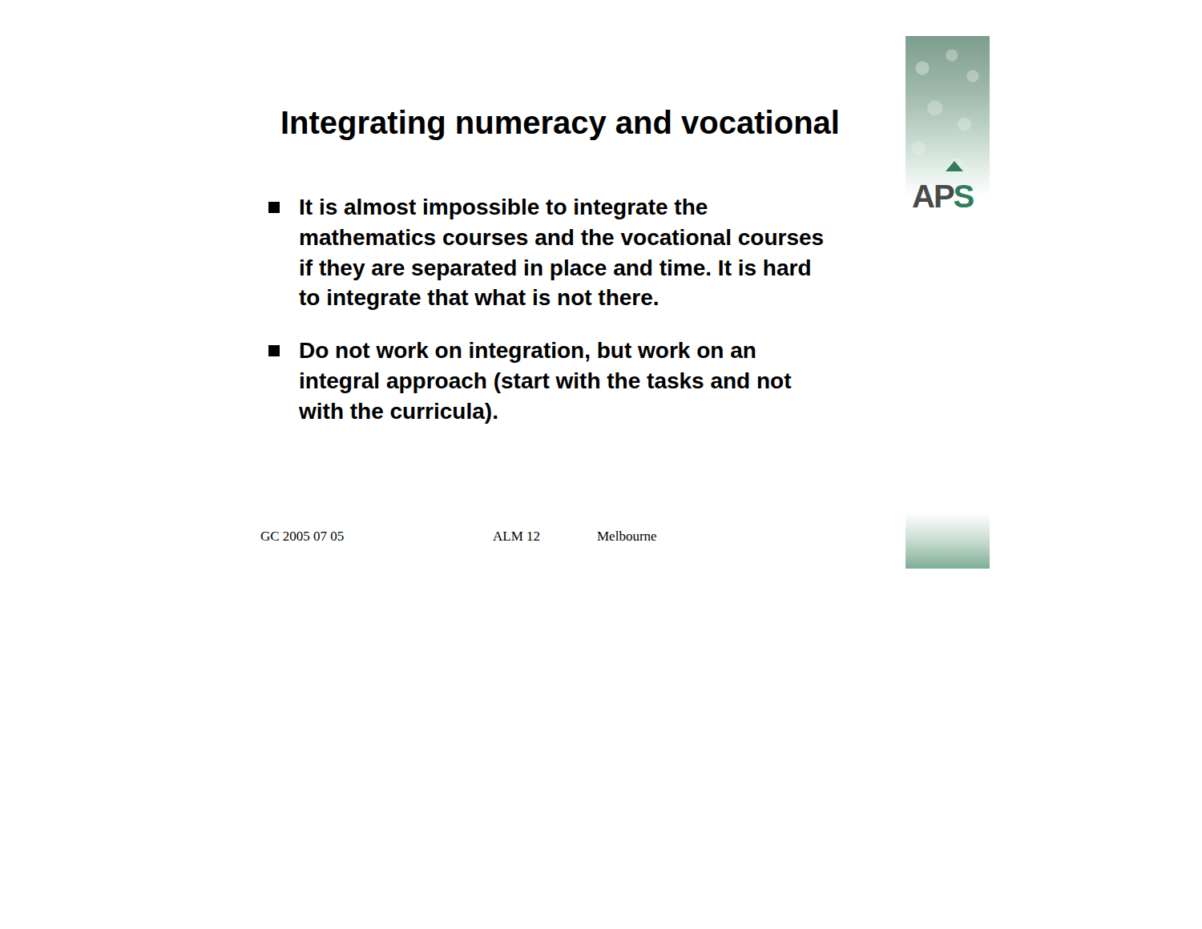Integrating numeracy and vocational
It is almost impossible to integrate the mathematics courses and the vocational courses if they are separated in place and time. It is hard to integrate that what is not there.
Do not work on integration, but work on an integral approach (start with the tasks and not with the curricula).
GC 2005 07 05 ALM 12 Melbourne
APS